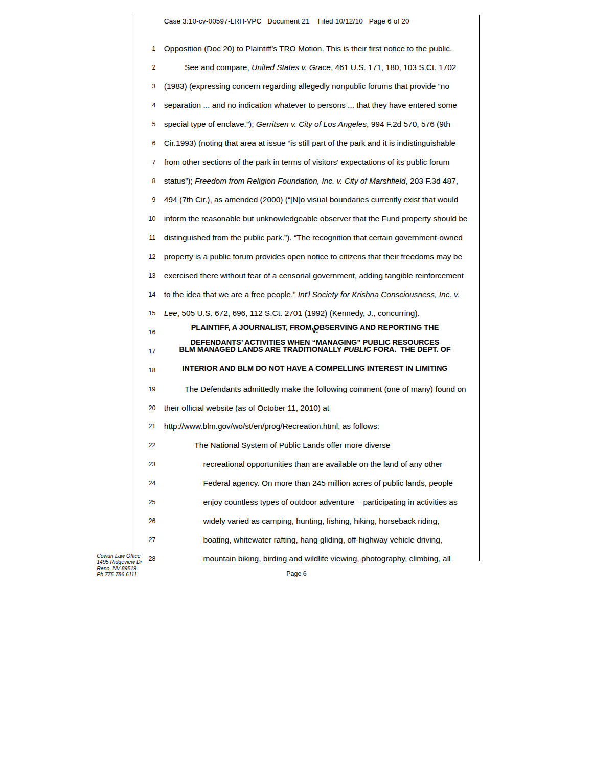Case 3:10-cv-00597-LRH-VPC Document 21 Filed 10/12/10 Page 6 of 20
Opposition (Doc 20) to Plaintiff’s TRO Motion. This is their first notice to the public.
See and compare, United States v. Grace, 461 U.S. 171, 180, 103 S.Ct. 1702
(1983) (expressing concern regarding allegedly nonpublic forums that provide “no
separation ... and no indication whatever to persons ... that they have entered some
special type of enclave.”); Gerritsen v. City of Los Angeles, 994 F.2d 570, 576 (9th
Cir.1993) (noting that area at issue “is still part of the park and it is indistinguishable
from other sections of the park in terms of visitors' expectations of its public forum
status”); Freedom from Religion Foundation, Inc. v. City of Marshfield, 203 F.3d 487,
494 (7th Cir.), as amended (2000) (“[N]o visual boundaries currently exist that would
inform the reasonable but unknowledgeable observer that the Fund property should be
distinguished from the public park.”). “The recognition that certain government-owned
property is a public forum provides open notice to citizens that their freedoms may be
exercised there without fear of a censorial government, adding tangible reinforcement
to the idea that we are a free people.” Int'l Society for Krishna Consciousness, Inc. v.
Lee, 505 U.S. 672, 696, 112 S.Ct. 2701 (1992) (Kennedy, J., concurring).
V.
BLM MANAGED LANDS ARE TRADITIONALLY PUBLIC FORA. THE DEPT. OF
INTERIOR AND BLM DO NOT HAVE A COMPELLING INTEREST IN LIMITING
The Defendants admittedly make the following comment (one of many) found on
their official website (as of October 11, 2010) at
http://www.blm.gov/wo/st/en/prog/Recreation.html, as follows:
The National System of Public Lands offer more diverse
recreational opportunities than are available on the land of any other
Federal agency. On more than 245 million acres of public lands, people
enjoy countless types of outdoor adventure – participating in activities as
widely varied as camping, hunting, fishing, hiking, horseback riding,
boating, whitewater rafting, hang gliding, off-highway vehicle driving,
mountain biking, birding and wildlife viewing, photography, climbing, all
PLAINTIFF, A JOURNALIST, FROM OBSERVING AND REPORTING THE
DEFENDANTS’ ACTIVITIES WHEN “MANAGING” PUBLIC RESOURCES
Cowan Law Office
1495 Ridgeview Dr
Reno, NV 89519
Ph 775 786 6111
Page 6